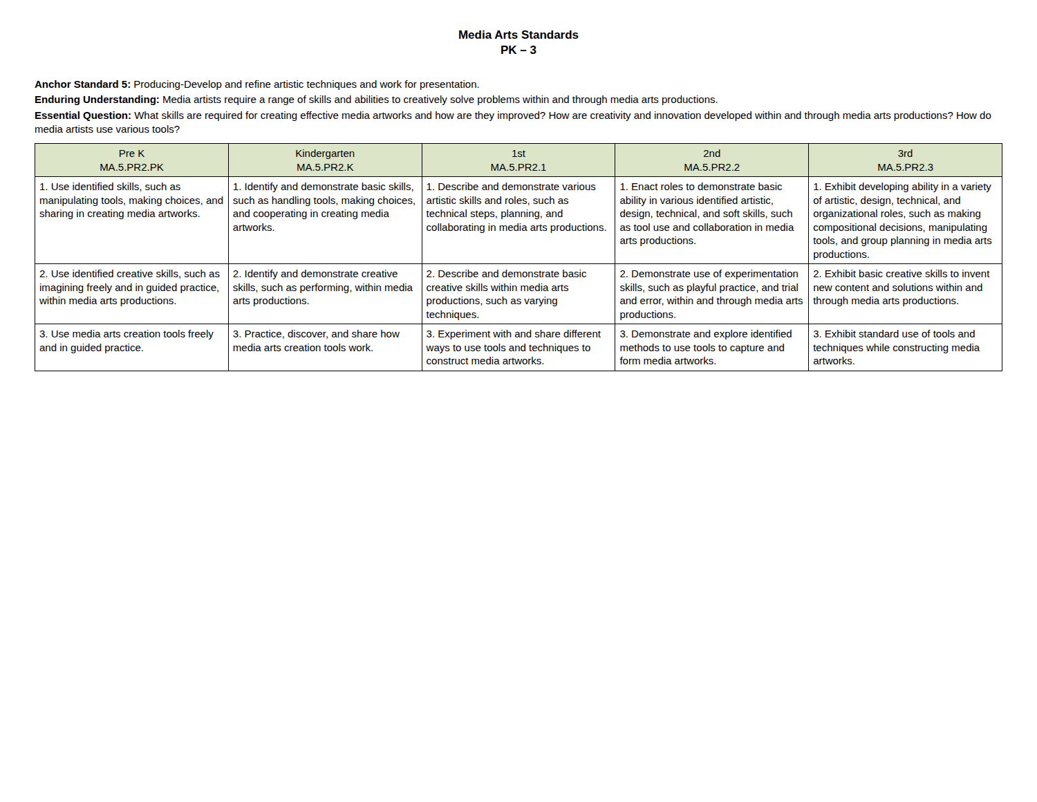Media Arts Standards
PK – 3
Anchor Standard 5: Producing-Develop and refine artistic techniques and work for presentation.
Enduring Understanding: Media artists require a range of skills and abilities to creatively solve problems within and through media arts productions.
Essential Question: What skills are required for creating effective media artworks and how are they improved? How are creativity and innovation developed within and through media arts productions? How do media artists use various tools?
| Pre K MA.5.PR2.PK | Kindergarten MA.5.PR2.K | 1st MA.5.PR2.1 | 2nd MA.5.PR2.2 | 3rd MA.5.PR2.3 |
| --- | --- | --- | --- | --- |
| 1. Use identified skills, such as manipulating tools, making choices, and sharing in creating media artworks. | 1. Identify and demonstrate basic skills, such as handling tools, making choices, and cooperating in creating media artworks. | 1. Describe and demonstrate various artistic skills and roles, such as technical steps, planning, and collaborating in media arts productions. | 1. Enact roles to demonstrate basic ability in various identified artistic, design, technical, and soft skills, such as tool use and collaboration in media arts productions. | 1. Exhibit developing ability in a variety of artistic, design, technical, and organizational roles, such as making compositional decisions, manipulating tools, and group planning in media arts productions. |
| 2. Use identified creative skills, such as imagining freely and in guided practice, within media arts productions. | 2. Identify and demonstrate creative skills, such as performing, within media arts productions. | 2. Describe and demonstrate basic creative skills within media arts productions, such as varying techniques. | 2. Demonstrate use of experimentation skills, such as playful practice, and trial and error, within and through media arts productions. | 2. Exhibit basic creative skills to invent new content and solutions within and through media arts productions. |
| 3. Use media arts creation tools freely and in guided practice. | 3. Practice, discover, and share how media arts creation tools work. | 3. Experiment with and share different ways to use tools and techniques to construct media artworks. | 3. Demonstrate and explore identified methods to use tools to capture and form media artworks. | 3. Exhibit standard use of tools and techniques while constructing media artworks. |